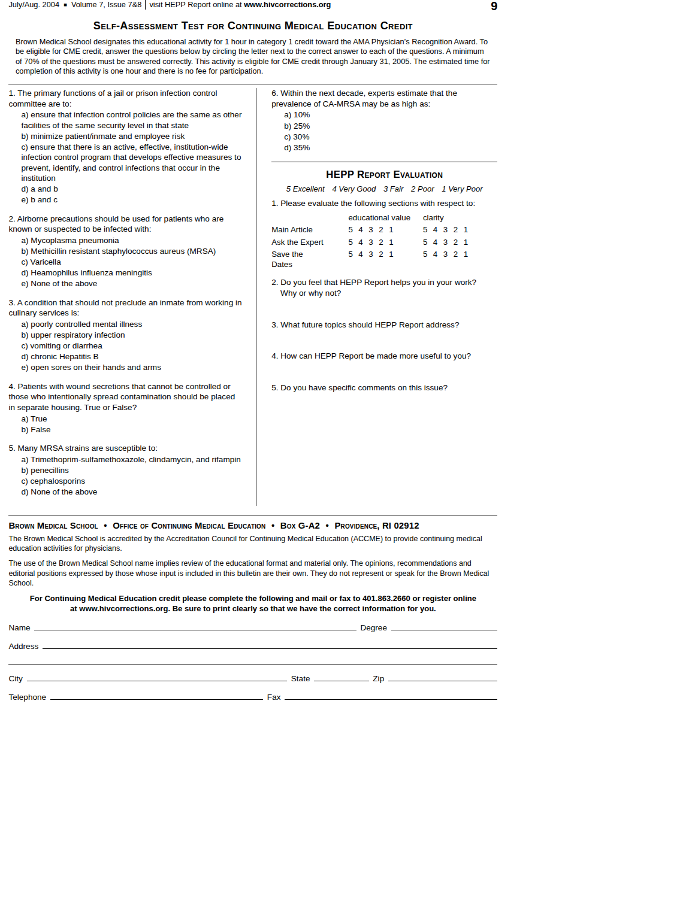July/Aug. 2004 ■ Volume 7, Issue 7&8 visit HEPP Report online at www.hivcorrections.org
9
Self-Assessment Test for Continuing Medical Education Credit
Brown Medical School designates this educational activity for 1 hour in category 1 credit toward the AMA Physician’s Recognition Award. To be eligible for CME credit, answer the questions below by circling the letter next to the correct answer to each of the questions. A minimum of 70% of the questions must be answered correctly. This activity is eligible for CME credit through January 31, 2005. The estimated time for completion of this activity is one hour and there is no fee for participation.
1. The primary functions of a jail or prison infection control committee are to:
a) ensure that infection control policies are the same as other facilities of the same security level in that state
b) minimize patient/inmate and employee risk
c) ensure that there is an active, effective, institution-wide infection control program that develops effective measures to prevent, identify, and control infections that occur in the institution
d) a and b
e) b and c
2. Airborne precautions should be used for patients who are known or suspected to be infected with:
a) Mycoplasma pneumonia
b) Methicillin resistant staphylococcus aureus (MRSA)
c) Varicella
d) Heamophilus influenza meningitis
e) None of the above
3. A condition that should not preclude an inmate from working in culinary services is:
a) poorly controlled mental illness
b) upper respiratory infection
c) vomiting or diarrhea
d) chronic Hepatitis B
e) open sores on their hands and arms
4. Patients with wound secretions that cannot be controlled or those who intentionally spread contamination should be placed in separate housing. True or False?
a) True
b) False
5. Many MRSA strains are susceptible to:
a) Trimethoprim-sulfamethoxazole, clindamycin, and rifampin
b) penecillins
c) cephalosporins
d) None of the above
6. Within the next decade, experts estimate that the prevalence of CA-MRSA may be as high as:
a) 10%
b) 25%
c) 30%
d) 35%
HEPP Report Evaluation
5 Excellent 4 Very Good 3 Fair 2 Poor 1 Very Poor
1. Please evaluate the following sections with respect to:
| | educational value | clarity |
| --- | --- | --- |
| Main Article | 5 4 3 2 1 | 5 4 3 2 1 |
| Ask the Expert | 5 4 3 2 1 | 5 4 3 2 1 |
| Save the Dates | 5 4 3 2 1 | 5 4 3 2 1 |
2. Do you feel that HEPP Report helps you in your work?
Why or why not?
3. What future topics should HEPP Report address?
4. How can HEPP Report be made more useful to you?
5. Do you have specific comments on this issue?
Brown Medical School • Office of Continuing Medical Education • Box G-A2 • Providence, RI 02912
The Brown Medical School is accredited by the Accreditation Council for Continuing Medical Education (ACCME) to provide continuing medical education activities for physicians.
The use of the Brown Medical School name implies review of the educational format and material only. The opinions, recommendations and editorial positions expressed by those whose input is included in this bulletin are their own. They do not represent or speak for the Brown Medical School.
For Continuing Medical Education credit please complete the following and mail or fax to 401.863.2660 or register online at www.hivcorrections.org. Be sure to print clearly so that we have the correct information for you.
Name Degree
Address
City State Zip
Telephone Fax